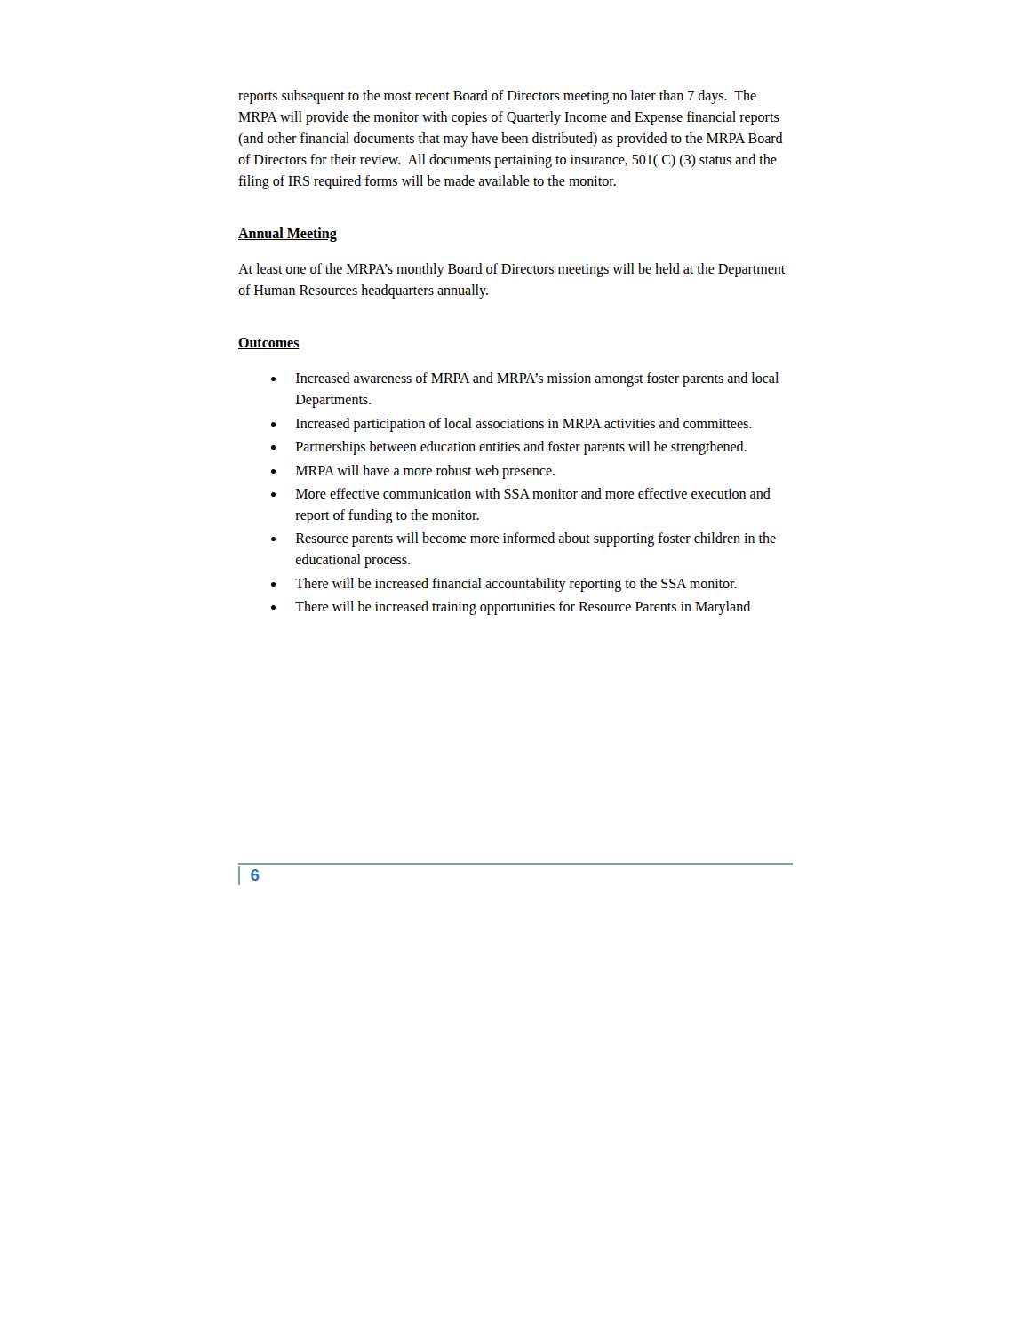reports subsequent to the most recent Board of Directors meeting no later than 7 days. The MRPA will provide the monitor with copies of Quarterly Income and Expense financial reports (and other financial documents that may have been distributed) as provided to the MRPA Board of Directors for their review. All documents pertaining to insurance, 501( C) (3) status and the filing of IRS required forms will be made available to the monitor.
Annual Meeting
At least one of the MRPA’s monthly Board of Directors meetings will be held at the Department of Human Resources headquarters annually.
Outcomes
Increased awareness of MRPA and MRPA’s mission amongst foster parents and local Departments.
Increased participation of local associations in MRPA activities and committees.
Partnerships between education entities and foster parents will be strengthened.
MRPA will have a more robust web presence.
More effective communication with SSA monitor and more effective execution and report of funding to the monitor.
Resource parents will become more informed about supporting foster children in the educational process.
There will be increased financial accountability reporting to the SSA monitor.
There will be increased training opportunities for Resource Parents in Maryland
6